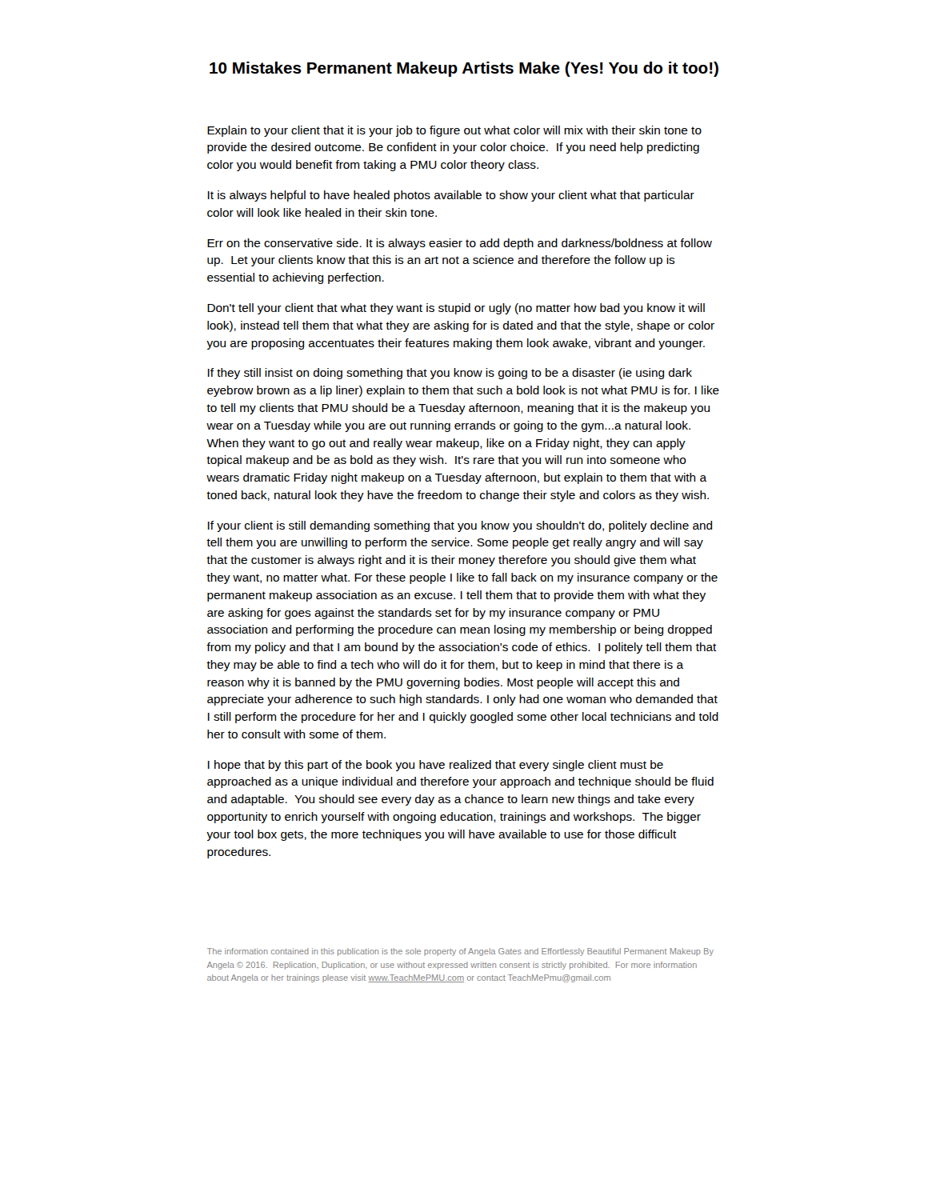10 Mistakes Permanent Makeup Artists Make (Yes! You do it too!)
Explain to your client that it is your job to figure out what color will mix with their skin tone to provide the desired outcome. Be confident in your color choice. If you need help predicting color you would benefit from taking a PMU color theory class.
It is always helpful to have healed photos available to show your client what that particular color will look like healed in their skin tone.
Err on the conservative side. It is always easier to add depth and darkness/boldness at follow up. Let your clients know that this is an art not a science and therefore the follow up is essential to achieving perfection.
Don't tell your client that what they want is stupid or ugly (no matter how bad you know it will look), instead tell them that what they are asking for is dated and that the style, shape or color you are proposing accentuates their features making them look awake, vibrant and younger.
If they still insist on doing something that you know is going to be a disaster (ie using dark eyebrow brown as a lip liner) explain to them that such a bold look is not what PMU is for. I like to tell my clients that PMU should be a Tuesday afternoon, meaning that it is the makeup you wear on a Tuesday while you are out running errands or going to the gym...a natural look. When they want to go out and really wear makeup, like on a Friday night, they can apply topical makeup and be as bold as they wish. It's rare that you will run into someone who wears dramatic Friday night makeup on a Tuesday afternoon, but explain to them that with a toned back, natural look they have the freedom to change their style and colors as they wish.
If your client is still demanding something that you know you shouldn't do, politely decline and tell them you are unwilling to perform the service. Some people get really angry and will say that the customer is always right and it is their money therefore you should give them what they want, no matter what. For these people I like to fall back on my insurance company or the permanent makeup association as an excuse. I tell them that to provide them with what they are asking for goes against the standards set for by my insurance company or PMU association and performing the procedure can mean losing my membership or being dropped from my policy and that I am bound by the association's code of ethics. I politely tell them that they may be able to find a tech who will do it for them, but to keep in mind that there is a reason why it is banned by the PMU governing bodies. Most people will accept this and appreciate your adherence to such high standards. I only had one woman who demanded that I still perform the procedure for her and I quickly googled some other local technicians and told her to consult with some of them.
I hope that by this part of the book you have realized that every single client must be approached as a unique individual and therefore your approach and technique should be fluid and adaptable. You should see every day as a chance to learn new things and take every opportunity to enrich yourself with ongoing education, trainings and workshops. The bigger your tool box gets, the more techniques you will have available to use for those difficult procedures.
The information contained in this publication is the sole property of Angela Gates and Effortlessly Beautiful Permanent Makeup By Angela © 2016. Replication, Duplication, or use without expressed written consent is strictly prohibited. For more information about Angela or her trainings please visit www.TeachMePMU.com or contact TeachMePmu@gmail.com